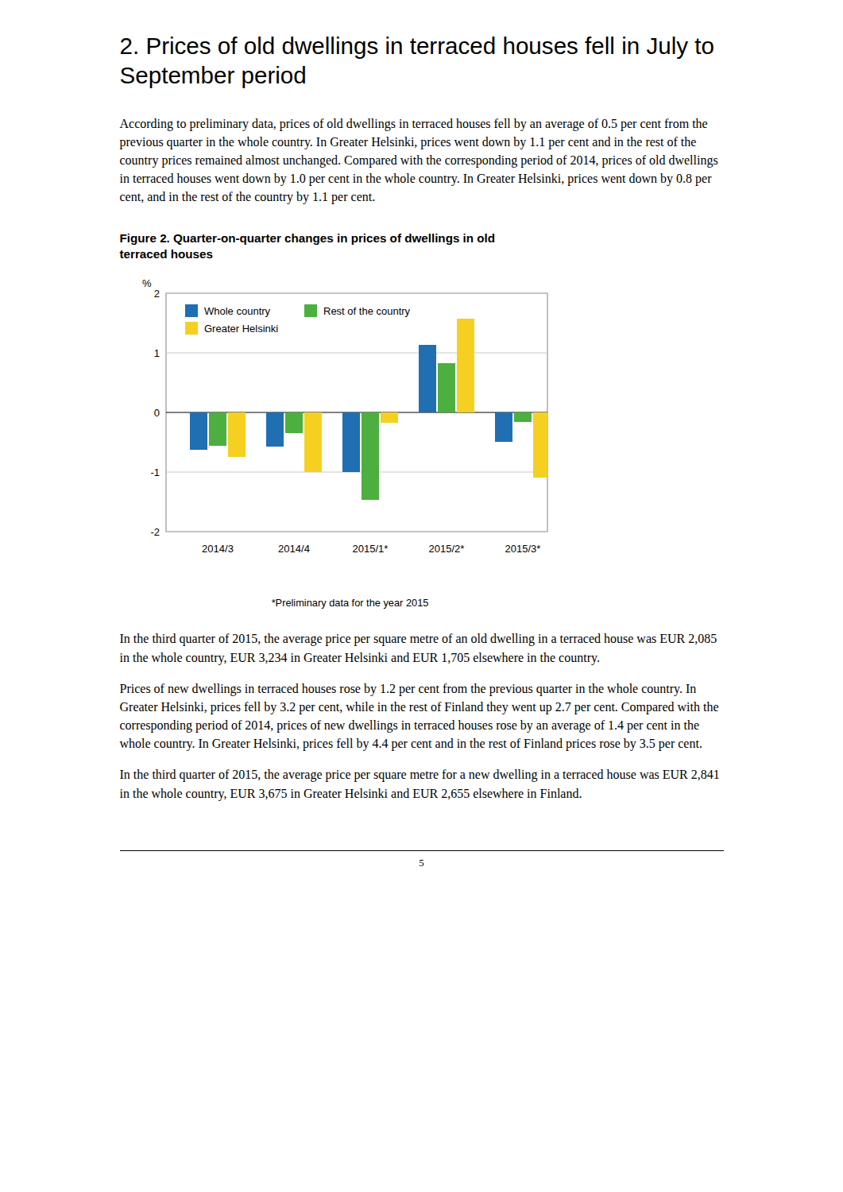2. Prices of old dwellings in terraced houses fell in July to September period
According to preliminary data, prices of old dwellings in terraced houses fell by an average of 0.5 per cent from the previous quarter in the whole country. In Greater Helsinki, prices went down by 1.1 per cent and in the rest of the country prices remained almost unchanged. Compared with the corresponding period of 2014, prices of old dwellings in terraced houses went down by 1.0 per cent in the whole country. In Greater Helsinki, prices went down by 0.8 per cent, and in the rest of the country by 1.1 per cent.
Figure 2. Quarter-on-quarter changes in prices of dwellings in old
terraced houses
% 2 1 0 -1 -2 Whole country Rest of the country Greater Helsinki 2014/3 2014/4 2015/1* 2015/2* 2015/3*
*Preliminary data for the year 2015
In the third quarter of 2015, the average price per square metre of an old dwelling in a terraced house was EUR 2,085 in the whole country, EUR 3,234 in Greater Helsinki and EUR 1,705 elsewhere in the country.
Prices of new dwellings in terraced houses rose by 1.2 per cent from the previous quarter in the whole country. In Greater Helsinki, prices fell by 3.2 per cent, while in the rest of Finland they went up 2.7 per cent. Compared with the corresponding period of 2014, prices of new dwellings in terraced houses rose by an average of 1.4 per cent in the whole country. In Greater Helsinki, prices fell by 4.4 per cent and in the rest of Finland prices rose by 3.5 per cent.
In the third quarter of 2015, the average price per square metre for a new dwelling in a terraced house was EUR 2,841 in the whole country, EUR 3,675 in Greater Helsinki and EUR 2,655 elsewhere in Finland.
5